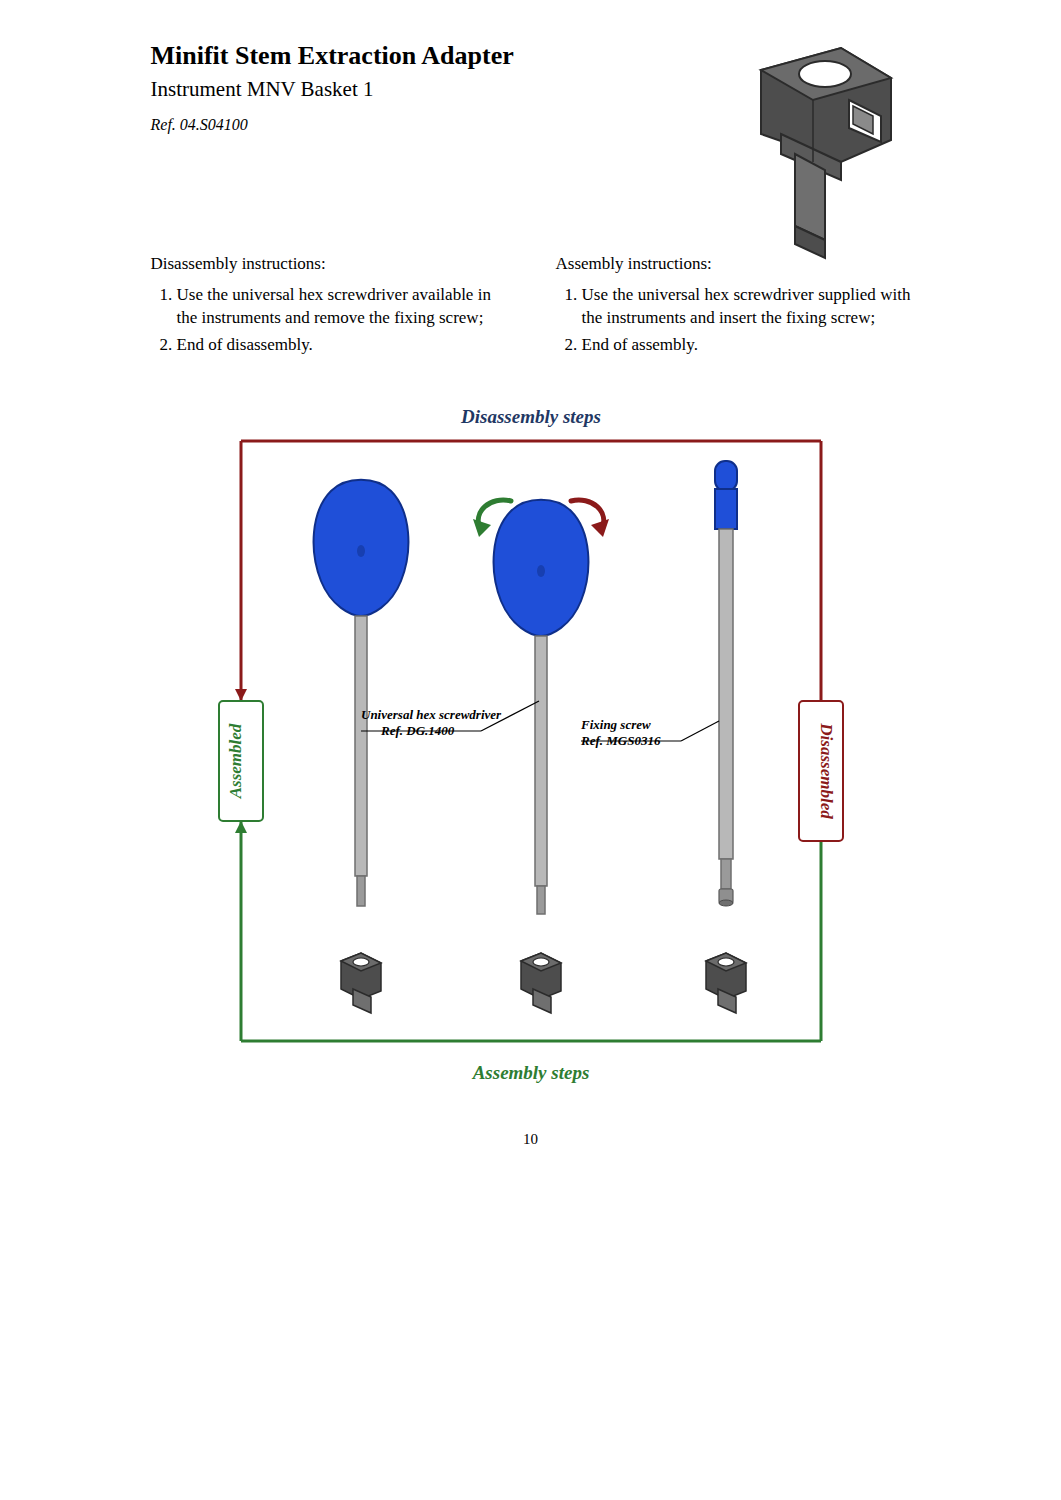Minifit Stem Extraction Adapter
Instrument MNV Basket 1
Ref. 04.S04100
Minifit stem extraction adapter
Disassembly instructions:
Use the universal hex screwdriver available in the instruments and remove the fixing screw;
End of disassembly.
Assembly instructions:
Use the universal hex screwdriver supplied with the instruments and insert the fixing screw;
End of assembly.
Disassembly and assembly steps diagram Disassembly steps Assembly steps Assembled Disassembled Universal hex screwdriver Ref. DG.1400 Fixing screw Ref. MGS0316
10